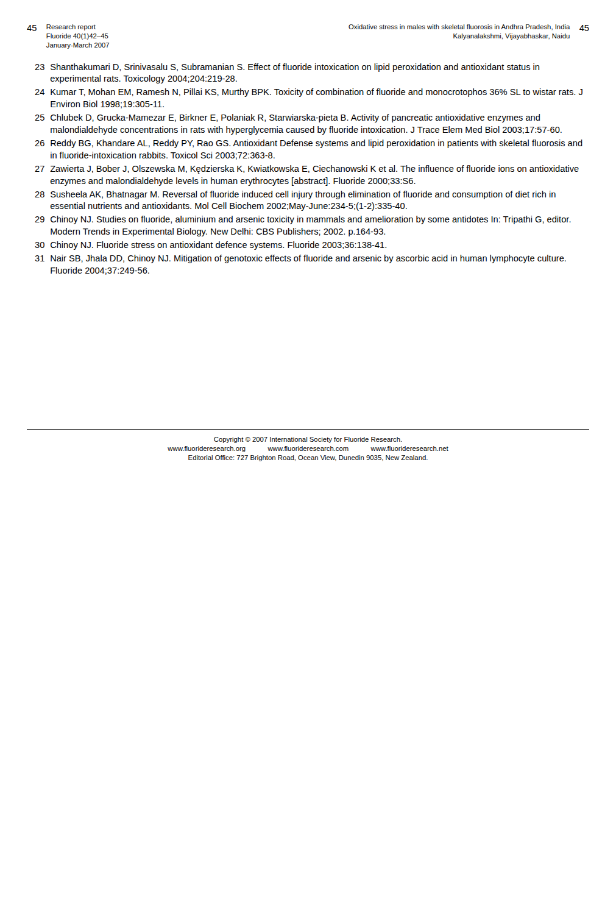45
Research report
Fluoride 40(1)42–45
January-March 2007
Oxidative stress in males with skeletal fluorosis in Andhra Pradesh, India
Kalyanalakshmi, Vijayabhaskar, Naidu
45
Shanthakumari D, Srinivasalu S, Subramanian S. Effect of fluoride intoxication on lipid peroxidation and antioxidant status in experimental rats. Toxicology 2004;204:219-28.
Kumar T, Mohan EM, Ramesh N, Pillai KS, Murthy BPK. Toxicity of combination of fluoride and monocrotophos 36% SL to wistar rats. J Environ Biol 1998;19:305-11.
Chlubek D, Grucka-Mamezar E, Birkner E, Polaniak R, Starwiarska-pieta B. Activity of pancreatic antioxidative enzymes and malondialdehyde concentrations in rats with hyperglycemia caused by fluoride intoxication. J Trace Elem Med Biol 2003;17:57-60.
Reddy BG, Khandare AL, Reddy PY, Rao GS. Antioxidant Defense systems and lipid peroxidation in patients with skeletal fluorosis and in fluoride-intoxication rabbits. Toxicol Sci 2003;72:363-8.
Zawierta J, Bober J, Olszewska M, Kędzierska K, Kwiatkowska E, Ciechanowski K et al. The influence of fluoride ions on antioxidative enzymes and malondialdehyde levels in human erythrocytes [abstract]. Fluoride 2000;33:S6.
Susheela AK, Bhatnagar M. Reversal of fluoride induced cell injury through elimination of fluoride and consumption of diet rich in essential nutrients and antioxidants. Mol Cell Biochem 2002;May-June:234-5;(1-2):335-40.
Chinoy NJ. Studies on fluoride, aluminium and arsenic toxicity in mammals and amelioration by some antidotes In: Tripathi G, editor. Modern Trends in Experimental Biology. New Delhi: CBS Publishers; 2002. p.164-93.
Chinoy NJ. Fluoride stress on antioxidant defence systems. Fluoride 2003;36:138-41.
Nair SB, Jhala DD, Chinoy NJ. Mitigation of genotoxic effects of fluoride and arsenic by ascorbic acid in human lymphocyte culture. Fluoride 2004;37:249-56.
Copyright © 2007 International Society for Fluoride Research.
www.fluorideresearch.org www.fluorideresearch.com www.fluorideresearch.net Editorial Office: 727 Brighton Road, Ocean View, Dunedin 9035, New Zealand.